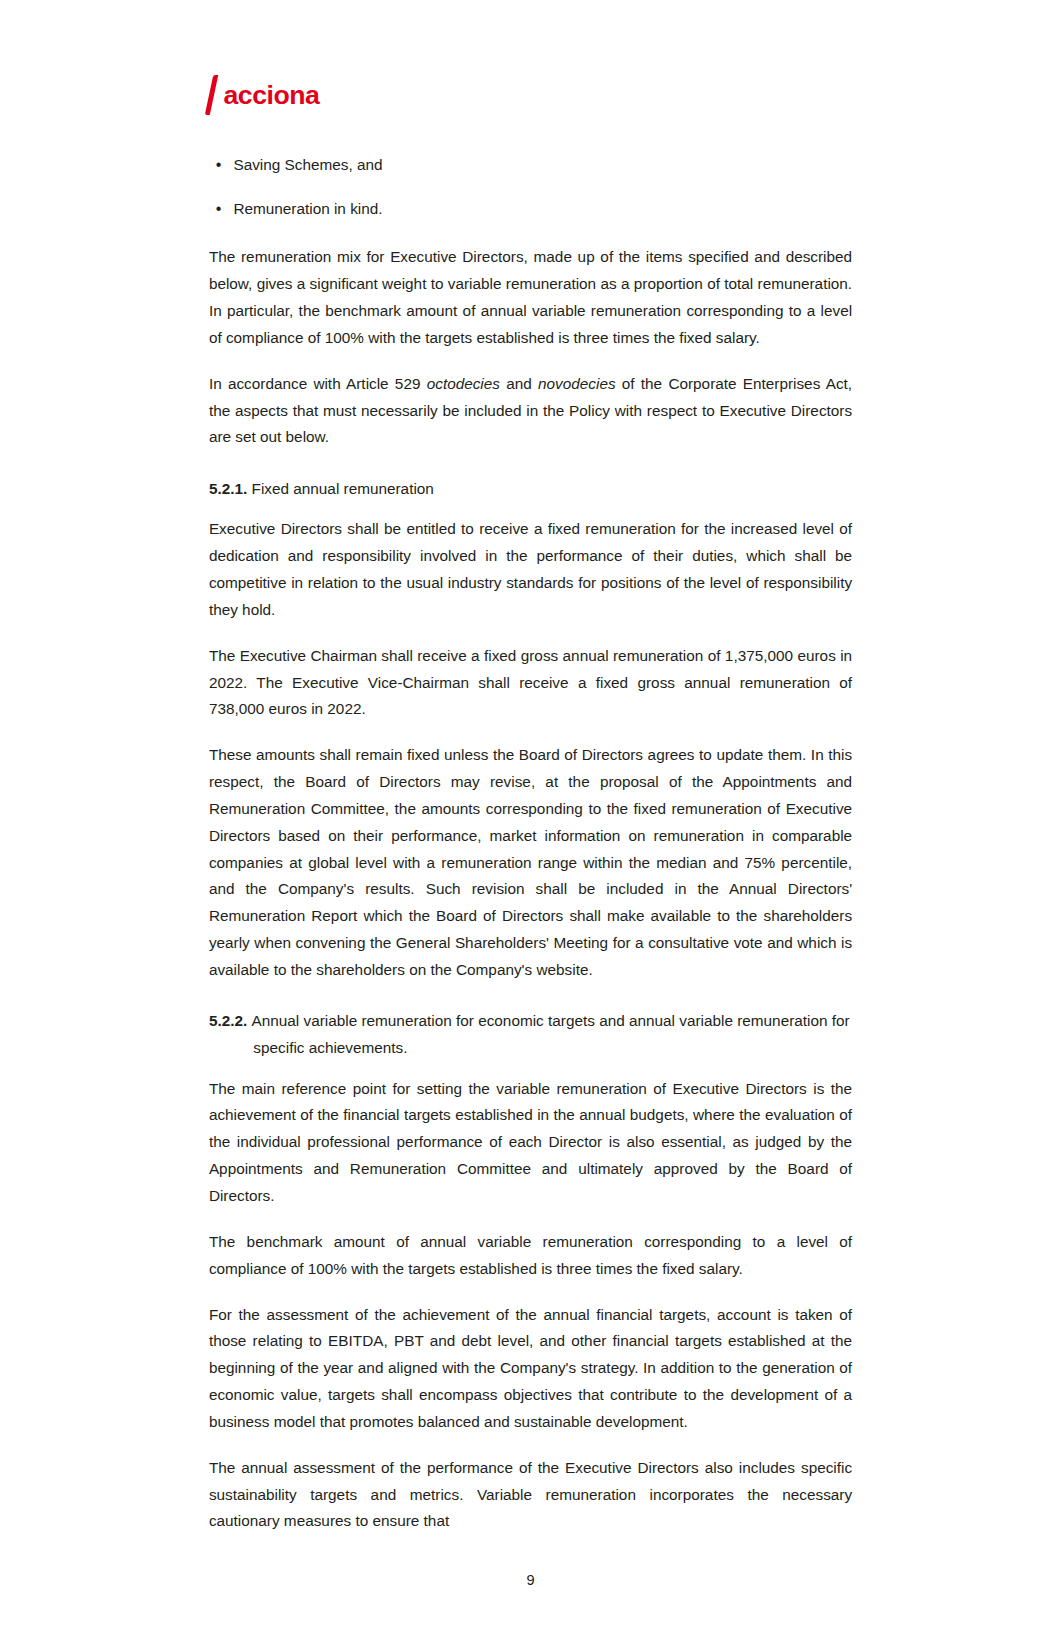acciona
Saving Schemes, and
Remuneration in kind.
The remuneration mix for Executive Directors, made up of the items specified and described below, gives a significant weight to variable remuneration as a proportion of total remuneration. In particular, the benchmark amount of annual variable remuneration corresponding to a level of compliance of 100% with the targets established is three times the fixed salary.
In accordance with Article 529 octodecies and novodecies of the Corporate Enterprises Act, the aspects that must necessarily be included in the Policy with respect to Executive Directors are set out below.
5.2.1. Fixed annual remuneration
Executive Directors shall be entitled to receive a fixed remuneration for the increased level of dedication and responsibility involved in the performance of their duties, which shall be competitive in relation to the usual industry standards for positions of the level of responsibility they hold.
The Executive Chairman shall receive a fixed gross annual remuneration of 1,375,000 euros in 2022. The Executive Vice-Chairman shall receive a fixed gross annual remuneration of 738,000 euros in 2022.
These amounts shall remain fixed unless the Board of Directors agrees to update them. In this respect, the Board of Directors may revise, at the proposal of the Appointments and Remuneration Committee, the amounts corresponding to the fixed remuneration of Executive Directors based on their performance, market information on remuneration in comparable companies at global level with a remuneration range within the median and 75% percentile, and the Company's results. Such revision shall be included in the Annual Directors' Remuneration Report which the Board of Directors shall make available to the shareholders yearly when convening the General Shareholders' Meeting for a consultative vote and which is available to the shareholders on the Company's website.
5.2.2. Annual variable remuneration for economic targets and annual variable remuneration for specific achievements.
The main reference point for setting the variable remuneration of Executive Directors is the achievement of the financial targets established in the annual budgets, where the evaluation of the individual professional performance of each Director is also essential, as judged by the Appointments and Remuneration Committee and ultimately approved by the Board of Directors.
The benchmark amount of annual variable remuneration corresponding to a level of compliance of 100% with the targets established is three times the fixed salary.
For the assessment of the achievement of the annual financial targets, account is taken of those relating to EBITDA, PBT and debt level, and other financial targets established at the beginning of the year and aligned with the Company's strategy. In addition to the generation of economic value, targets shall encompass objectives that contribute to the development of a business model that promotes balanced and sustainable development.
The annual assessment of the performance of the Executive Directors also includes specific sustainability targets and metrics. Variable remuneration incorporates the necessary cautionary measures to ensure that
9